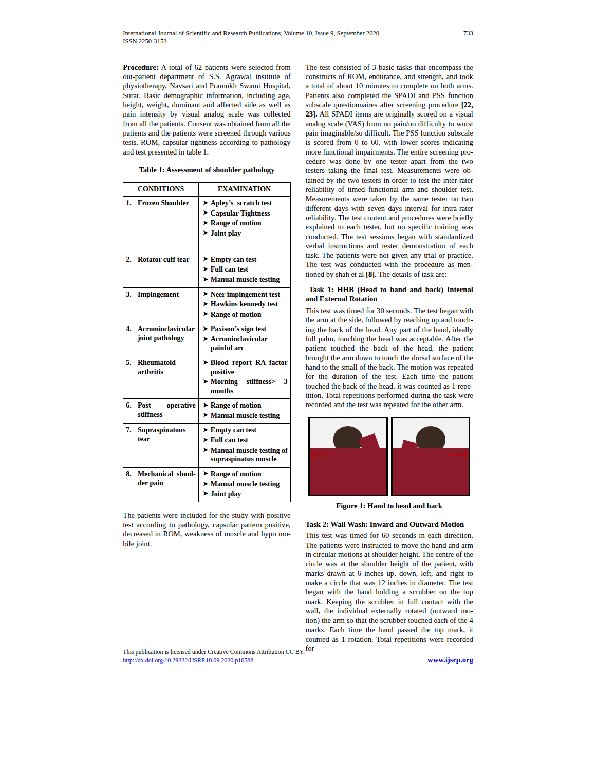International Journal of Scientific and Research Publications, Volume 10, Issue 9, September 2020 ISSN 2250-3153 733
Procedure: A total of 62 patients were selected from out-patient department of S.S. Agrawal institute of physiotherapy, Navsari and Pramukh Swami Hospital, Surat. Basic demographic information, including age, height, weight, dominant and affected side as well as pain intensity by visual analog scale was collected from all the patients. Consent was obtained from all the patients and the patients were screened through various tests, ROM, capsular tightness according to pathology and test presented in table 1.
Table 1: Assessment of shoulder pathology
| | CONDITIONS | EXAMINATION |
| 1. | Frozen Shoulder | Apley’s scratch test Capsular Tightness Range of motion Joint play |
| 2. | Rotator cuff tear | Empty can test Full can test Manual muscle testing |
| 3. | Impingement | Neer impingement test Hawkins kennedy test Range of motion |
| 4. | Acromioclavicular joint pathology | Paxison’s sign test Acromioclavicular painful arc |
| 5. | Rheumatoid arthritis | Blood report RA factor positive Morning stiffness> 3 months |
| 6. | Post operative stiffness | Range of motion Manual muscle testing |
| 7. | Supraspinatous tear | Empty can test Full can test Manual muscle testing of supraspinatus muscle |
| 8. | Mechanical shoulder pain | Range of motion Manual muscle testing Joint play |
The patients were included for the study with positive test according to pathology, capsular pattern positive, decreased in ROM, weakness of muscle and hypo mobile joint.
The test consisted of 3 basic tasks that encompass the constructs of ROM, endurance, and strength, and took a total of about 10 minutes to complete on both arms. Patients also completed the SPADI and PSS function subscale questionnaires after screening procedure [22, 23]. All SPADI items are originally scored on a visual analog scale (VAS) from no pain/no difficulty to worst pain imaginable/so difficult. The PSS function subscale is scored from 0 to 60, with lower scores indicating more functional impairments. The entire screening procedure was done by one tester apart from the two testers taking the final test. Measurements were obtained by the two testers in order to test the inter-rater reliability of timed functional arm and shoulder test. Measurements were taken by the same tester on two different days with seven days interval for intra-rater reliability. The test content and procedures were briefly explained to each tester, but no specific training was conducted. The test sessions began with standardized verbal instructions and tester demonstration of each task. The patients were not given any trial or practice. The test was conducted with the procedure as mentioned by shah et al [8]. The details of task are:
Task 1: HHB (Head to hand and back) Internal and External Rotation
This test was timed for 30 seconds. The test began with the arm at the side, followed by reaching up and touching the back of the head. Any part of the hand, ideally full palm, touching the head was acceptable. After the patient touched the back of the head, the patient brought the arm down to touch the dorsal surface of the hand to the small of the back. The motion was repeated for the duration of the test. Each time the patient touched the back of the head, it was counted as 1 repetition. Total repetitions performed during the task were recorded and the test was repeated for the other arm.
⟵ ⟶
Figure 1: Hand to head and back
Task 2: Wall Wash: Inward and Outward Motion
This test was timed for 60 seconds in each direction. The patients were instructed to move the hand and arm in circular motions at shoulder height. The centre of the circle was at the shoulder height of the patient, with marks drawn at 6 inches up, down, left, and right to make a circle that was 12 inches in diameter. The test began with the hand holding a scrubber on the top mark. Keeping the scrubber in full contact with the wall, the individual externally rotated (outward motion) the arm so that the scrubber touched each of the 4 marks. Each time the hand passed the top mark, it counted as 1 rotation. Total repetitions were recorded for
This publication is licensed under Creative Commons Attribution CC BY.
http://dx.doi.org/10.29322/IJSRP.10.09.2020.p10588
www.ijsrp.org